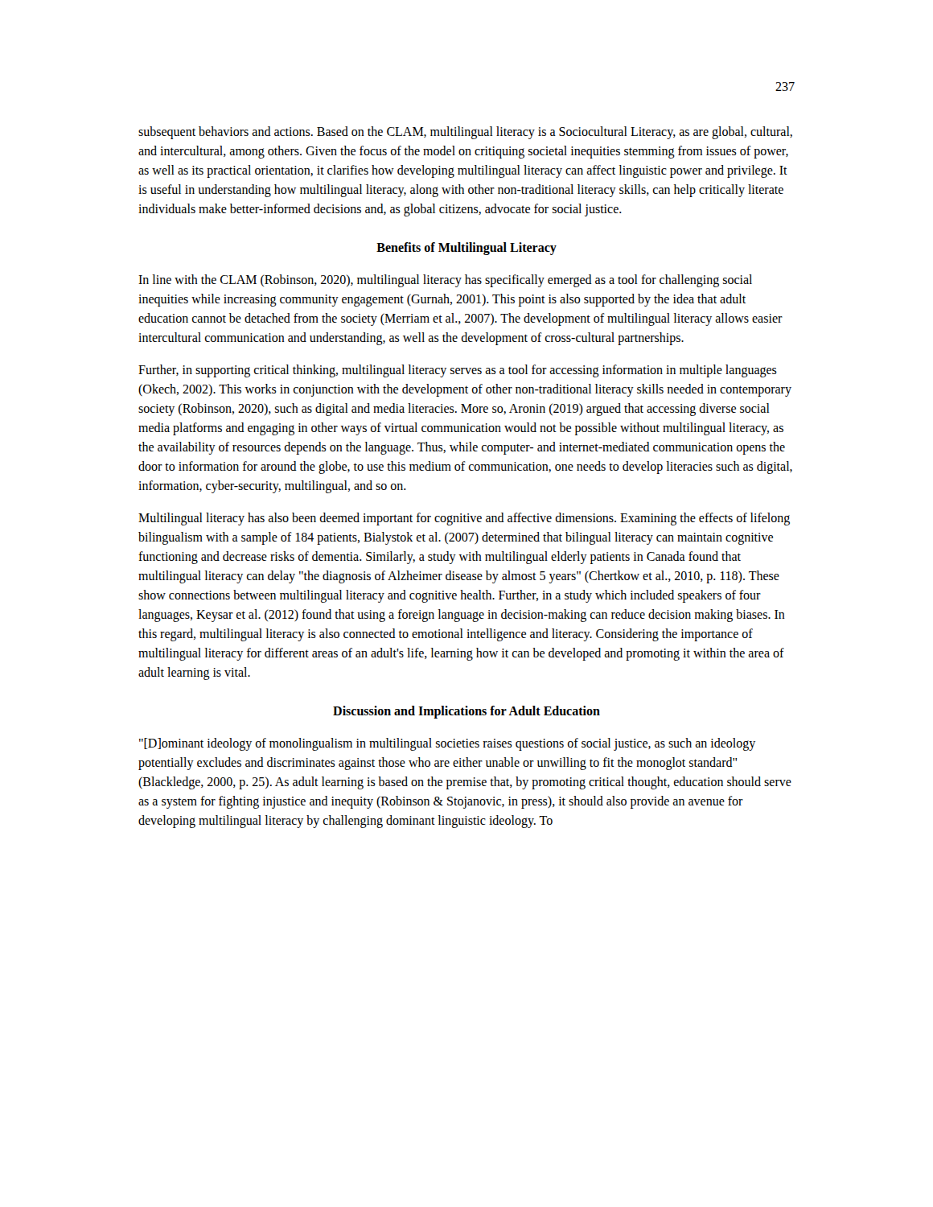237
subsequent behaviors and actions. Based on the CLAM, multilingual literacy is a Sociocultural Literacy, as are global, cultural, and intercultural, among others. Given the focus of the model on critiquing societal inequities stemming from issues of power, as well as its practical orientation, it clarifies how developing multilingual literacy can affect linguistic power and privilege. It is useful in understanding how multilingual literacy, along with other non-traditional literacy skills, can help critically literate individuals make better-informed decisions and, as global citizens, advocate for social justice.
Benefits of Multilingual Literacy
In line with the CLAM (Robinson, 2020), multilingual literacy has specifically emerged as a tool for challenging social inequities while increasing community engagement (Gurnah, 2001). This point is also supported by the idea that adult education cannot be detached from the society (Merriam et al., 2007). The development of multilingual literacy allows easier intercultural communication and understanding, as well as the development of cross-cultural partnerships.
Further, in supporting critical thinking, multilingual literacy serves as a tool for accessing information in multiple languages (Okech, 2002). This works in conjunction with the development of other non-traditional literacy skills needed in contemporary society (Robinson, 2020), such as digital and media literacies. More so, Aronin (2019) argued that accessing diverse social media platforms and engaging in other ways of virtual communication would not be possible without multilingual literacy, as the availability of resources depends on the language. Thus, while computer- and internet-mediated communication opens the door to information for around the globe, to use this medium of communication, one needs to develop literacies such as digital, information, cyber-security, multilingual, and so on.
Multilingual literacy has also been deemed important for cognitive and affective dimensions. Examining the effects of lifelong bilingualism with a sample of 184 patients, Bialystok et al. (2007) determined that bilingual literacy can maintain cognitive functioning and decrease risks of dementia. Similarly, a study with multilingual elderly patients in Canada found that multilingual literacy can delay "the diagnosis of Alzheimer disease by almost 5 years" (Chertkow et al., 2010, p. 118). These show connections between multilingual literacy and cognitive health. Further, in a study which included speakers of four languages, Keysar et al. (2012) found that using a foreign language in decision-making can reduce decision making biases. In this regard, multilingual literacy is also connected to emotional intelligence and literacy. Considering the importance of multilingual literacy for different areas of an adult's life, learning how it can be developed and promoting it within the area of adult learning is vital.
Discussion and Implications for Adult Education
"[D]ominant ideology of monolingualism in multilingual societies raises questions of social justice, as such an ideology potentially excludes and discriminates against those who are either unable or unwilling to fit the monoglot standard" (Blackledge, 2000, p. 25). As adult learning is based on the premise that, by promoting critical thought, education should serve as a system for fighting injustice and inequity (Robinson & Stojanovic, in press), it should also provide an avenue for developing multilingual literacy by challenging dominant linguistic ideology. To